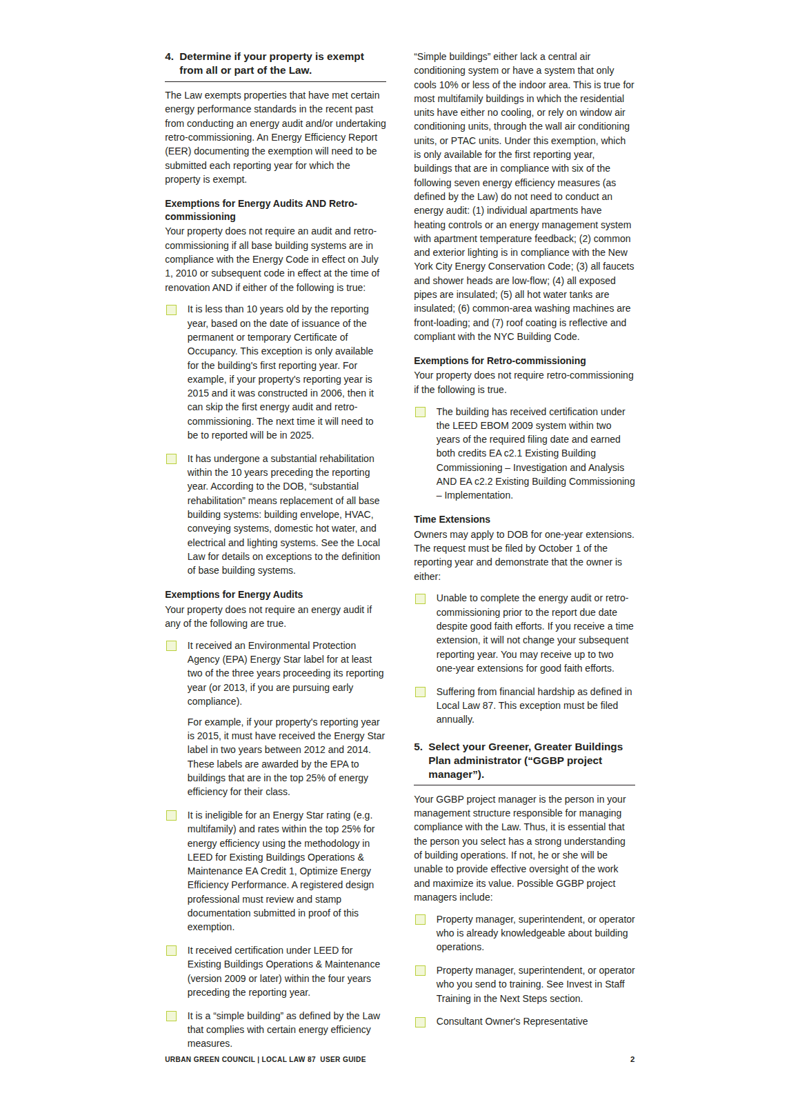4. Determine if your property is exempt from all or part of the Law.
The Law exempts properties that have met certain energy performance standards in the recent past from conducting an energy audit and/or undertaking retro-commissioning. An Energy Efficiency Report (EER) documenting the exemption will need to be submitted each reporting year for which the property is exempt.
Exemptions for Energy Audits AND Retro-commissioning
Your property does not require an audit and retro-commissioning if all base building systems are in compliance with the Energy Code in effect on July 1, 2010 or subsequent code in effect at the time of renovation AND if either of the following is true:
It is less than 10 years old by the reporting year, based on the date of issuance of the permanent or temporary Certificate of Occupancy. This exception is only available for the building's first reporting year. For example, if your property's reporting year is 2015 and it was constructed in 2006, then it can skip the first energy audit and retro-commissioning. The next time it will need to be to reported will be in 2025.
It has undergone a substantial rehabilitation within the 10 years preceding the reporting year. According to the DOB, “substantial rehabilitation” means replacement of all base building systems: building envelope, HVAC, conveying systems, domestic hot water, and electrical and lighting systems. See the Local Law for details on exceptions to the definition of base building systems.
Exemptions for Energy Audits
Your property does not require an energy audit if any of the following are true.
It received an Environmental Protection Agency (EPA) Energy Star label for at least two of the three years proceeding its reporting year (or 2013, if you are pursuing early compliance).
For example, if your property's reporting year is 2015, it must have received the Energy Star label in two years between 2012 and 2014. These labels are awarded by the EPA to buildings that are in the top 25% of energy efficiency for their class.
It is ineligible for an Energy Star rating (e.g. multifamily) and rates within the top 25% for energy efficiency using the methodology in LEED for Existing Buildings Operations & Maintenance EA Credit 1, Optimize Energy Efficiency Performance. A registered design professional must review and stamp documentation submitted in proof of this exemption.
It received certification under LEED for Existing Buildings Operations & Maintenance (version 2009 or later) within the four years preceding the reporting year.
It is a “simple building” as defined by the Law that complies with certain energy efficiency measures.
“Simple buildings” either lack a central air conditioning system or have a system that only cools 10% or less of the indoor area. This is true for most multifamily buildings in which the residential units have either no cooling, or rely on window air conditioning units, through the wall air conditioning units, or PTAC units. Under this exemption, which is only available for the first reporting year, buildings that are in compliance with six of the following seven energy efficiency measures (as defined by the Law) do not need to conduct an energy audit: (1) individual apartments have heating controls or an energy management system with apartment temperature feedback; (2) common and exterior lighting is in compliance with the New York City Energy Conservation Code; (3) all faucets and shower heads are low-flow; (4) all exposed pipes are insulated; (5) all hot water tanks are insulated; (6) common-area washing machines are front-loading; and (7) roof coating is reflective and compliant with the NYC Building Code.
Exemptions for Retro-commissioning
Your property does not require retro-commissioning if the following is true.
The building has received certification under the LEED EBOM 2009 system within two years of the required filing date and earned both credits EA c2.1 Existing Building Commissioning – Investigation and Analysis AND EA c2.2 Existing Building Commissioning – Implementation.
Time Extensions
Owners may apply to DOB for one-year extensions. The request must be filed by October 1 of the reporting year and demonstrate that the owner is either:
Unable to complete the energy audit or retro-commissioning prior to the report due date despite good faith efforts. If you receive a time extension, it will not change your subsequent reporting year. You may receive up to two one-year extensions for good faith efforts.
Suffering from financial hardship as defined in Local Law 87. This exception must be filed annually.
5. Select your Greener, Greater Buildings Plan administrator (“GGBP project manager”).
Your GGBP project manager is the person in your management structure responsible for managing compliance with the Law. Thus, it is essential that the person you select has a strong understanding of building operations. If not, he or she will be unable to provide effective oversight of the work and maximize its value. Possible GGBP project managers include:
Property manager, superintendent, or operator who is already knowledgeable about building operations.
Property manager, superintendent, or operator who you send to training. See Invest in Staff Training in the Next Steps section.
Consultant Owner's Representative
URBAN GREEN COUNCIL | LOCAL LAW 87 USER GUIDE 2